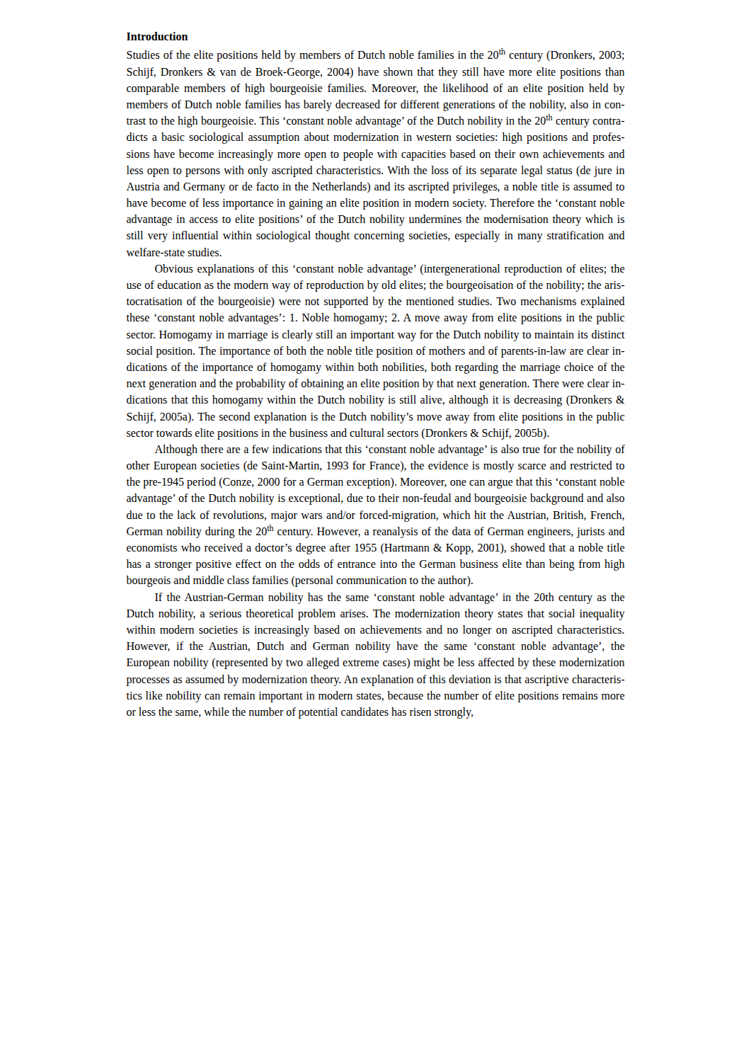Introduction
Studies of the elite positions held by members of Dutch noble families in the 20th century (Dronkers, 2003; Schijf, Dronkers & van de Broek-George, 2004) have shown that they still have more elite positions than comparable members of high bourgeoisie families. Moreover, the likelihood of an elite position held by members of Dutch noble families has barely decreased for different generations of the nobility, also in contrast to the high bourgeoisie. This ‘constant noble advantage’ of the Dutch nobility in the 20th century contradicts a basic sociological assumption about modernization in western societies: high positions and professions have become increasingly more open to people with capacities based on their own achievements and less open to persons with only ascripted characteristics. With the loss of its separate legal status (de jure in Austria and Germany or de facto in the Netherlands) and its ascripted privileges, a noble title is assumed to have become of less importance in gaining an elite position in modern society. Therefore the ‘constant noble advantage in access to elite positions’ of the Dutch nobility undermines the modernisation theory which is still very influential within sociological thought concerning societies, especially in many stratification and welfare-state studies.
Obvious explanations of this ‘constant noble advantage’ (intergenerational reproduction of elites; the use of education as the modern way of reproduction by old elites; the bourgeoisation of the nobility; the aristocratisation of the bourgeoisie) were not supported by the mentioned studies. Two mechanisms explained these ‘constant noble advantages’: 1. Noble homogamy; 2. A move away from elite positions in the public sector. Homogamy in marriage is clearly still an important way for the Dutch nobility to maintain its distinct social position. The importance of both the noble title position of mothers and of parents-in-law are clear indications of the importance of homogamy within both nobilities, both regarding the marriage choice of the next generation and the probability of obtaining an elite position by that next generation. There were clear indications that this homogamy within the Dutch nobility is still alive, although it is decreasing (Dronkers & Schijf, 2005a). The second explanation is the Dutch nobility’s move away from elite positions in the public sector towards elite positions in the business and cultural sectors (Dronkers & Schijf, 2005b).
Although there are a few indications that this ‘constant noble advantage’ is also true for the nobility of other European societies (de Saint-Martin, 1993 for France), the evidence is mostly scarce and restricted to the pre-1945 period (Conze, 2000 for a German exception). Moreover, one can argue that this ‘constant noble advantage’ of the Dutch nobility is exceptional, due to their non-feudal and bourgeoisie background and also due to the lack of revolutions, major wars and/or forced-migration, which hit the Austrian, British, French, German nobility during the 20th century. However, a reanalysis of the data of German engineers, jurists and economists who received a doctor’s degree after 1955 (Hartmann & Kopp, 2001), showed that a noble title has a stronger positive effect on the odds of entrance into the German business elite than being from high bourgeois and middle class families (personal communication to the author).
If the Austrian-German nobility has the same ‘constant noble advantage’ in the 20th century as the Dutch nobility, a serious theoretical problem arises. The modernization theory states that social inequality within modern societies is increasingly based on achievements and no longer on ascripted characteristics. However, if the Austrian, Dutch and German nobility have the same ‘constant noble advantage’, the European nobility (represented by two alleged extreme cases) might be less affected by these modernization processes as assumed by modernization theory. An explanation of this deviation is that ascriptive characteristics like nobility can remain important in modern states, because the number of elite positions remains more or less the same, while the number of potential candidates has risen strongly,